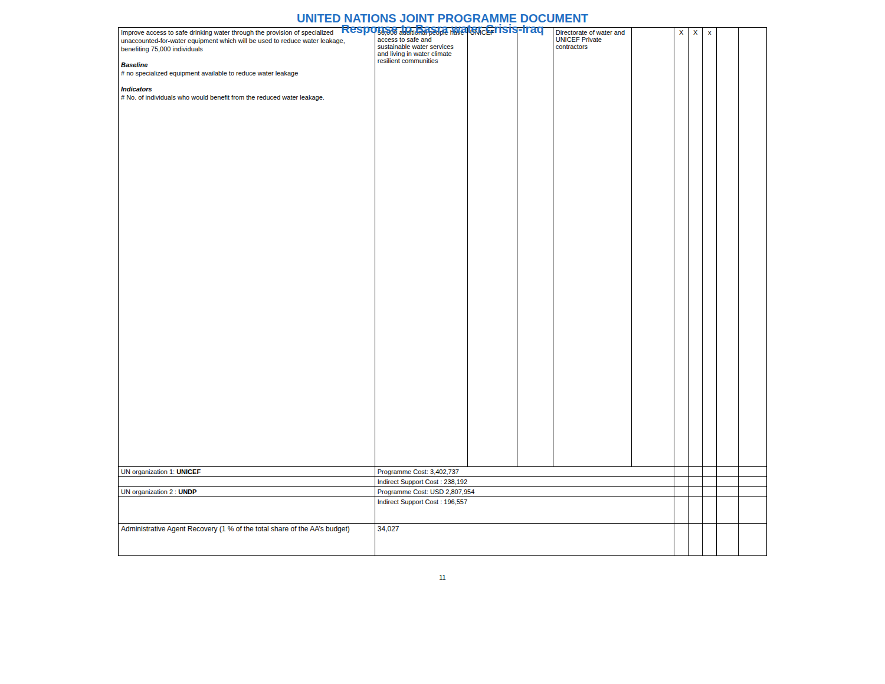UNITED NATIONS JOINT PROGRAMME DOCUMENT
Response to Basra water Crisis-Iraq
| Improve access to safe drinking water through the provision of specialized unaccounted-for-water equipment which will be used to reduce water leakage, benefiting 75,000 individuals Baseline # no specialized equipment available to reduce water leakage Indicators # No. of individuals who would benefit from the reduced water leakage. | 50,000 additional people have access to safe and sustainable water services and living in water climate resilient communities | UNICEF | | Directorate of water and UNICEF Private contractors | | X | X | x | | |
| UN organization 1: UNICEF | Programme Cost: 3,402,737 | | | | | |
| | Indirect Support Cost : 238,192 | | | | | |
| UN organization 2 : UNDP | Programme Cost: USD 2,807,954 | | | | | |
| | Indirect Support Cost : 196,557 | | | | | |
| Administrative Agent Recovery (1 % of the total share of the AA’s budget) | 34,027 | | | | | |
11